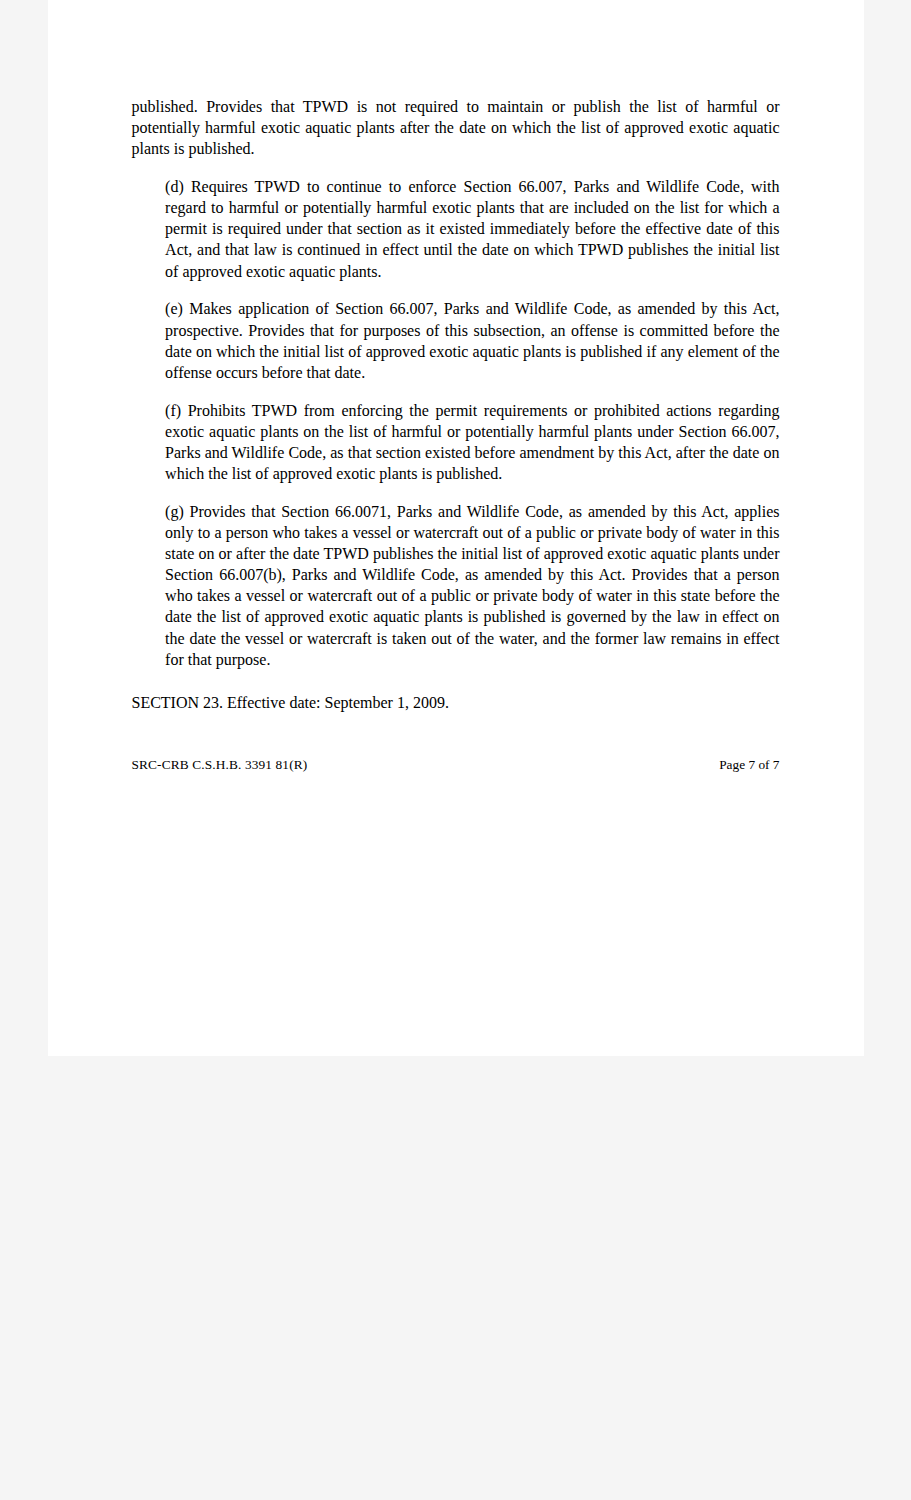published. Provides that TPWD is not required to maintain or publish the list of harmful or potentially harmful exotic aquatic plants after the date on which the list of approved exotic aquatic plants is published.
(d) Requires TPWD to continue to enforce Section 66.007, Parks and Wildlife Code, with regard to harmful or potentially harmful exotic plants that are included on the list for which a permit is required under that section as it existed immediately before the effective date of this Act, and that law is continued in effect until the date on which TPWD publishes the initial list of approved exotic aquatic plants.
(e) Makes application of Section 66.007, Parks and Wildlife Code, as amended by this Act, prospective. Provides that for purposes of this subsection, an offense is committed before the date on which the initial list of approved exotic aquatic plants is published if any element of the offense occurs before that date.
(f) Prohibits TPWD from enforcing the permit requirements or prohibited actions regarding exotic aquatic plants on the list of harmful or potentially harmful plants under Section 66.007, Parks and Wildlife Code, as that section existed before amendment by this Act, after the date on which the list of approved exotic plants is published.
(g) Provides that Section 66.0071, Parks and Wildlife Code, as amended by this Act, applies only to a person who takes a vessel or watercraft out of a public or private body of water in this state on or after the date TPWD publishes the initial list of approved exotic aquatic plants under Section 66.007(b), Parks and Wildlife Code, as amended by this Act. Provides that a person who takes a vessel or watercraft out of a public or private body of water in this state before the date the list of approved exotic aquatic plants is published is governed by the law in effect on the date the vessel or watercraft is taken out of the water, and the former law remains in effect for that purpose.
SECTION 23. Effective date: September 1, 2009.
SRC-CRB C.S.H.B. 3391 81(R) Page 7 of 7